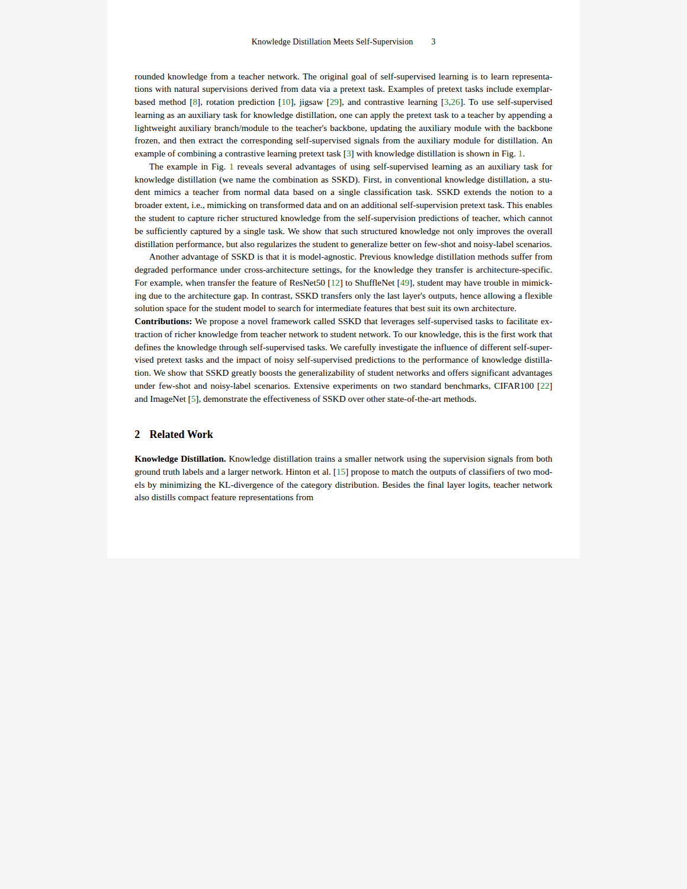Knowledge Distillation Meets Self-Supervision 3
rounded knowledge from a teacher network. The original goal of self-supervised learning is to learn representations with natural supervisions derived from data via a pretext task. Examples of pretext tasks include exemplar-based method [8], rotation prediction [10], jigsaw [29], and contrastive learning [3,26]. To use self-supervised learning as an auxiliary task for knowledge distillation, one can apply the pretext task to a teacher by appending a lightweight auxiliary branch/module to the teacher's backbone, updating the auxiliary module with the backbone frozen, and then extract the corresponding self-supervised signals from the auxiliary module for distillation. An example of combining a contrastive learning pretext task [3] with knowledge distillation is shown in Fig. 1.
The example in Fig. 1 reveals several advantages of using self-supervised learning as an auxiliary task for knowledge distillation (we name the combination as SSKD). First, in conventional knowledge distillation, a student mimics a teacher from normal data based on a single classification task. SSKD extends the notion to a broader extent, i.e., mimicking on transformed data and on an additional self-supervision pretext task. This enables the student to capture richer structured knowledge from the self-supervision predictions of teacher, which cannot be sufficiently captured by a single task. We show that such structured knowledge not only improves the overall distillation performance, but also regularizes the student to generalize better on few-shot and noisy-label scenarios.
Another advantage of SSKD is that it is model-agnostic. Previous knowledge distillation methods suffer from degraded performance under cross-architecture settings, for the knowledge they transfer is architecture-specific. For example, when transfer the feature of ResNet50 [12] to ShuffleNet [49], student may have trouble in mimicking due to the architecture gap. In contrast, SSKD transfers only the last layer's outputs, hence allowing a flexible solution space for the student model to search for intermediate features that best suit its own architecture.
Contributions: We propose a novel framework called SSKD that leverages self-supervised tasks to facilitate extraction of richer knowledge from teacher network to student network. To our knowledge, this is the first work that defines the knowledge through self-supervised tasks. We carefully investigate the influence of different self-supervised pretext tasks and the impact of noisy self-supervised predictions to the performance of knowledge distillation. We show that SSKD greatly boosts the generalizability of student networks and offers significant advantages under few-shot and noisy-label scenarios. Extensive experiments on two standard benchmarks, CIFAR100 [22] and ImageNet [5], demonstrate the effectiveness of SSKD over other state-of-the-art methods.
2 Related Work
Knowledge Distillation. Knowledge distillation trains a smaller network using the supervision signals from both ground truth labels and a larger network. Hinton et al. [15] propose to match the outputs of classifiers of two models by minimizing the KL-divergence of the category distribution. Besides the final layer logits, teacher network also distills compact feature representations from